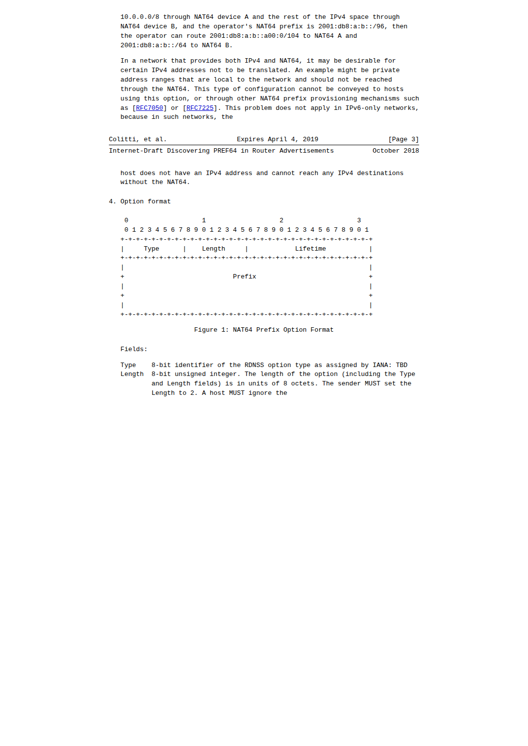10.0.0.0/8 through NAT64 device A and the rest of the IPv4 space through NAT64 device B, and the operator's NAT64 prefix is 2001:db8:a:b::/96, then the operator can route 2001:db8:a:b::a00:0/104 to NAT64 A and 2001:db8:a:b::/64 to NAT64 B.
In a network that provides both IPv4 and NAT64, it may be desirable for certain IPv4 addresses not to be translated. An example might be private address ranges that are local to the network and should not be reached through the NAT64. This type of configuration cannot be conveyed to hosts using this option, or through other NAT64 prefix provisioning mechanisms such as [RFC7050] or [RFC7225]. This problem does not apply in IPv6-only networks, because in such networks, the
Colitti, et al. Expires April 4, 2019 [Page 3]
Internet-Draft Discovering PREF64 in Router Advertisements October 2018
host does not have an IPv4 address and cannot reach any IPv4 destinations without the NAT64.
4. Option format
    0                   1                   2                   3
    0 1 2 3 4 5 6 7 8 9 0 1 2 3 4 5 6 7 8 9 0 1 2 3 4 5 6 7 8 9 0 1
   +-+-+-+-+-+-+-+-+-+-+-+-+-+-+-+-+-+-+-+-+-+-+-+-+-+-+-+-+-+-+-+-+
   |     Type      |    Length     |            Lifetime           |
   +-+-+-+-+-+-+-+-+-+-+-+-+-+-+-+-+-+-+-+-+-+-+-+-+-+-+-+-+-+-+-+-+
   |                                                               |
   +                            Prefix                             +
   |                                                               |
   +                                                               +
   |                                                               |
   +-+-+-+-+-+-+-+-+-+-+-+-+-+-+-+-+-+-+-+-+-+-+-+-+-+-+-+-+-+-+-+-+
Figure 1: NAT64 Prefix Option Format
Fields:
Type
8-bit identifier of the RDNSS option type as assigned by IANA: TBD
Length
8-bit unsigned integer. The length of the option (including the Type and Length fields) is in units of 8 octets. The sender MUST set the Length to 2. A host MUST ignore the